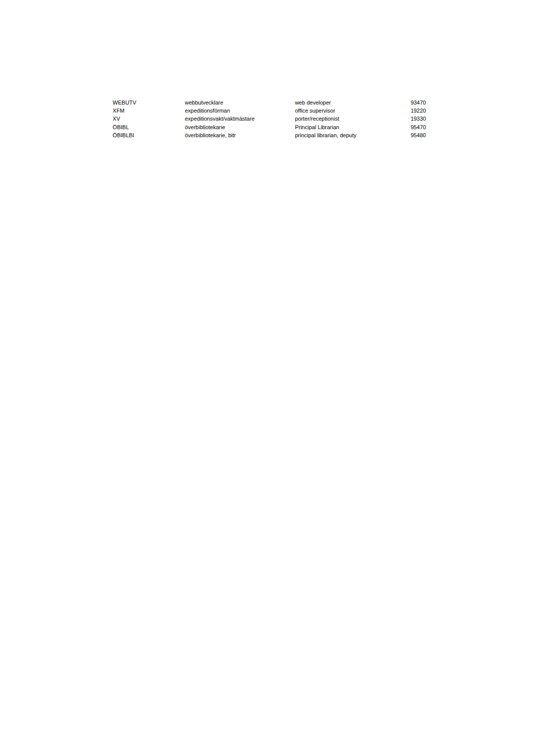| WEBUTV | webbutvecklare | web developer | 93470 |
| XFM | expeditionsförman | office supervisor | 19220 |
| XV | expeditionsvakt/vaktmästare | porter/receptionist | 19330 |
| ÖBIBL | överbibliotekarie | Principal Librarian | 95470 |
| ÖBIBLBI | överbibliotekarie, bitr | principal librarian, deputy | 95480 |